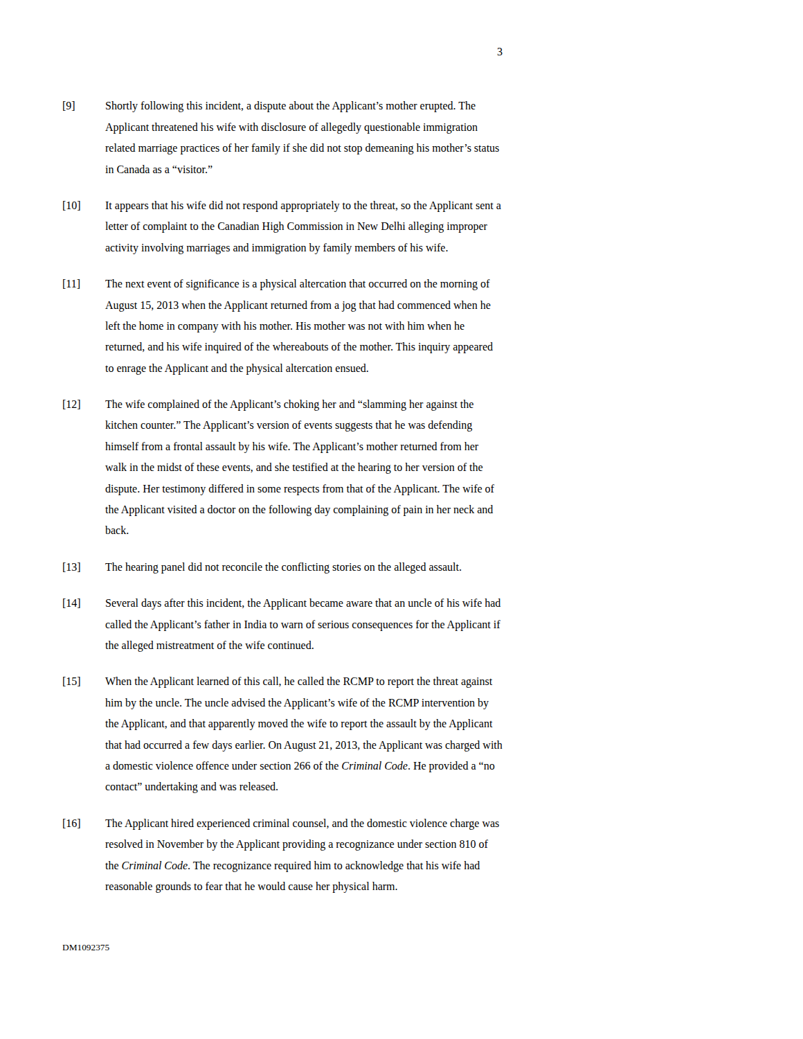3
Shortly following this incident, a dispute about the Applicant’s mother erupted. The Applicant threatened his wife with disclosure of allegedly questionable immigration related marriage practices of her family if she did not stop demeaning his mother’s status in Canada as a “visitor.”
It appears that his wife did not respond appropriately to the threat, so the Applicant sent a letter of complaint to the Canadian High Commission in New Delhi alleging improper activity involving marriages and immigration by family members of his wife.
The next event of significance is a physical altercation that occurred on the morning of August 15, 2013 when the Applicant returned from a jog that had commenced when he left the home in company with his mother. His mother was not with him when he returned, and his wife inquired of the whereabouts of the mother. This inquiry appeared to enrage the Applicant and the physical altercation ensued.
The wife complained of the Applicant’s choking her and “slamming her against the kitchen counter.” The Applicant’s version of events suggests that he was defending himself from a frontal assault by his wife. The Applicant’s mother returned from her walk in the midst of these events, and she testified at the hearing to her version of the dispute. Her testimony differed in some respects from that of the Applicant. The wife of the Applicant visited a doctor on the following day complaining of pain in her neck and back.
The hearing panel did not reconcile the conflicting stories on the alleged assault.
Several days after this incident, the Applicant became aware that an uncle of his wife had called the Applicant’s father in India to warn of serious consequences for the Applicant if the alleged mistreatment of the wife continued.
When the Applicant learned of this call, he called the RCMP to report the threat against him by the uncle. The uncle advised the Applicant’s wife of the RCMP intervention by the Applicant, and that apparently moved the wife to report the assault by the Applicant that had occurred a few days earlier. On August 21, 2013, the Applicant was charged with a domestic violence offence under section 266 of the Criminal Code. He provided a “no contact” undertaking and was released.
The Applicant hired experienced criminal counsel, and the domestic violence charge was resolved in November by the Applicant providing a recognizance under section 810 of the Criminal Code. The recognizance required him to acknowledge that his wife had reasonable grounds to fear that he would cause her physical harm.
DM1092375